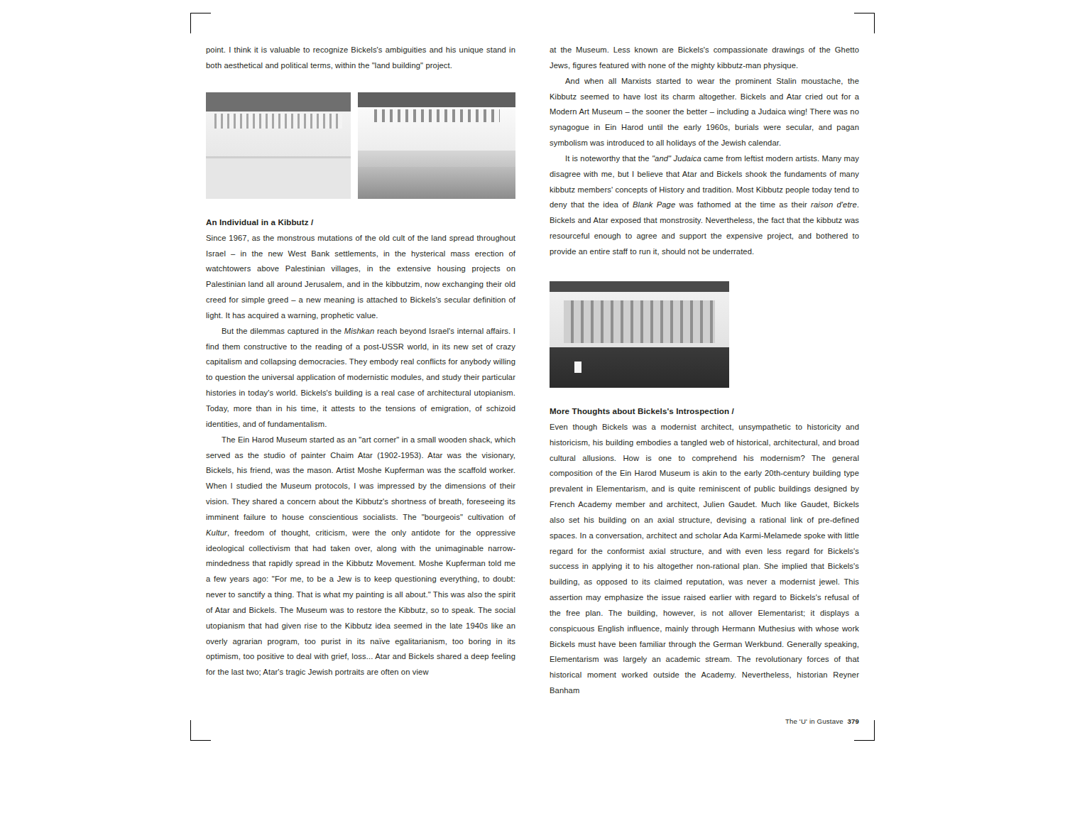point. I think it is valuable to recognize Bickels's ambiguities and his unique stand in both aesthetical and political terms, within the "land building" project.
An Individual in a Kibbutz /
Since 1967, as the monstrous mutations of the old cult of the land spread throughout Israel – in the new West Bank settlements, in the hysterical mass erection of watchtowers above Palestinian villages, in the extensive housing projects on Palestinian land all around Jerusalem, and in the kibbutzim, now exchanging their old creed for simple greed – a new meaning is attached to Bickels's secular definition of light. It has acquired a warning, prophetic value.
But the dilemmas captured in the Mishkan reach beyond Israel's internal affairs. I find them constructive to the reading of a post-USSR world, in its new set of crazy capitalism and collapsing democracies. They embody real conflicts for anybody willing to question the universal application of modernistic modules, and study their particular histories in today's world. Bickels's building is a real case of architectural utopianism. Today, more than in his time, it attests to the tensions of emigration, of schizoid identities, and of fundamentalism.
The Ein Harod Museum started as an "art corner" in a small wooden shack, which served as the studio of painter Chaim Atar (1902-1953). Atar was the visionary, Bickels, his friend, was the mason. Artist Moshe Kupferman was the scaffold worker. When I studied the Museum protocols, I was impressed by the dimensions of their vision. They shared a concern about the Kibbutz's shortness of breath, foreseeing its imminent failure to house conscientious socialists. The "bourgeois" cultivation of Kultur, freedom of thought, criticism, were the only antidote for the oppressive ideological collectivism that had taken over, along with the unimaginable narrow-mindedness that rapidly spread in the Kibbutz Movement. Moshe Kupferman told me a few years ago: "For me, to be a Jew is to keep questioning everything, to doubt: never to sanctify a thing. That is what my painting is all about." This was also the spirit of Atar and Bickels. The Museum was to restore the Kibbutz, so to speak. The social utopianism that had given rise to the Kibbutz idea seemed in the late 1940s like an overly agrarian program, too purist in its naïve egalitarianism, too boring in its optimism, too positive to deal with grief, loss... Atar and Bickels shared a deep feeling for the last two; Atar's tragic Jewish portraits are often on view
at the Museum. Less known are Bickels's compassionate drawings of the Ghetto Jews, figures featured with none of the mighty kibbutz-man physique.
And when all Marxists started to wear the prominent Stalin moustache, the Kibbutz seemed to have lost its charm altogether. Bickels and Atar cried out for a Modern Art Museum – the sooner the better – including a Judaica wing! There was no synagogue in Ein Harod until the early 1960s, burials were secular, and pagan symbolism was introduced to all holidays of the Jewish calendar.
It is noteworthy that the "and" Judaica came from leftist modern artists. Many may disagree with me, but I believe that Atar and Bickels shook the fundaments of many kibbutz members' concepts of History and tradition. Most Kibbutz people today tend to deny that the idea of Blank Page was fathomed at the time as their raison d'etre. Bickels and Atar exposed that monstrosity. Nevertheless, the fact that the kibbutz was resourceful enough to agree and support the expensive project, and bothered to provide an entire staff to run it, should not be underrated.
More Thoughts about Bickels's Introspection /
Even though Bickels was a modernist architect, unsympathetic to historicity and historicism, his building embodies a tangled web of historical, architectural, and broad cultural allusions. How is one to comprehend his modernism? The general composition of the Ein Harod Museum is akin to the early 20th-century building type prevalent in Elementarism, and is quite reminiscent of public buildings designed by French Academy member and architect, Julien Gaudet. Much like Gaudet, Bickels also set his building on an axial structure, devising a rational link of pre-defined spaces. In a conversation, architect and scholar Ada Karmi-Melamede spoke with little regard for the conformist axial structure, and with even less regard for Bickels's success in applying it to his altogether non-rational plan. She implied that Bickels's building, as opposed to its claimed reputation, was never a modernist jewel. This assertion may emphasize the issue raised earlier with regard to Bickels's refusal of the free plan. The building, however, is not allover Elementarist; it displays a conspicuous English influence, mainly through Hermann Muthesius with whose work Bickels must have been familiar through the German Werkbund. Generally speaking, Elementarism was largely an academic stream. The revolutionary forces of that historical moment worked outside the Academy. Nevertheless, historian Reyner Banham
The 'U' in Gustave 379